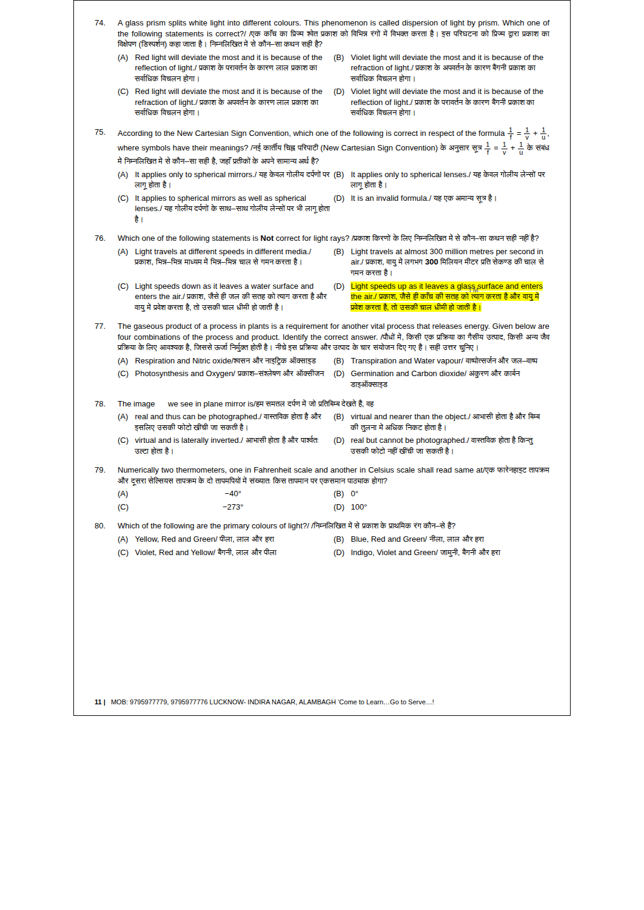TM
74.
A glass prism splits white light into different colours. This phenomenon is called dispersion of light by prism. Which one of the following statements is correct?/ /एक काँच का प्रिज्म श्वेत प्रकाश को विभिन्न रंगों में विभक्त करता है। इस परिघटना को प्रिज्म द्वारा प्रकाश का विक्षेपण (डिस्पर्शन) कहा जाता है। निम्नलिखित में से कौन–सा कथन सही है?
| (A) | Red light will deviate the most and it is because of the reflection of light./ प्रकाश के परावर्तन के कारण लाल प्रकाश का सर्वाधिक विचलन होगा। | (B) | Violet light will deviate the most and it is because of the refraction of light./ प्रकाश के अपवर्तन के कारण बैंगनी प्रकाश का सर्वाधिक विचलन होगा। |
| (C) | Red light will deviate the most and it is because of the refraction of light./ प्रकाश के अपवर्तन के कारण लाल प्रकाश का सर्वाधिक विचलन होगा। | (D) | Violet light will deviate the most and it is because of the reflection of light./ प्रकाश के परावर्तन के कारण बैंगनी प्रकाश का सर्वाधिक विचलन होगा। |
75.
According to the New Cartesian Sign Convention, which one of the following is correct in respect of the formula 1 f = 1 v + 1 u, where symbols have their meanings? /नई कार्तीय चिह्न परिपाटी (New Cartesian Sign Convention) के अनुसार सूत्र 1 f = 1 v + 1 u के संबंध में निम्नलिखित में से कौन–सा सही है, जहाँ प्रतीकों के अपने सामान्य अर्थ हैं?
| (A) | It applies only to spherical mirrors./ यह केवल गोलीय दर्पणों पर लागू होता है। | (B) | It applies only to spherical lenses./ यह केवल गोलीय लेन्सों पर लागू होता है। |
| (C) | It applies to spherical mirrors as well as spherical lenses./ यह गोलीय दर्पणों के साथ–साथ गोलीय लेन्सों पर भी लागू होता है। | (D) | It is an invalid formula./ यह एक अमान्य सूत्र है। |
76.
Which one of the following statements is Not correct for light rays? /प्रकाश किरणों के लिए निम्नलिखित में से कौन–सा कथन सही नहीं है?
| (A) | Light travels at different speeds in different media./ प्रकाश, भिन्न–भिन्न माध्यम में भिन्न–भिन्न चाल से गमन करता है। | (B) | Light travels at almost 300 million metres per second in air./ प्रकाश, वायु में लगभग 300 मिलियन मीटर प्रति सेकण्ड की चाल से गमन करता है। |
| (C) | Light speeds down as it leaves a water surface and enters the air./ प्रकाश, जैसे ही जल की सतह को त्याग करता है और वायु में प्रवेश करता है, तो उसकी चाल धीमी हो जाती है। | (D) | Light speeds up as it leaves a glass surface and enters the air./ प्रकाश, जैसे ही काँच की सतह को त्याग करता है और वायु में प्रवेश करता है, तो उसकी चाल धीमी हो जाती है। |
77.
The gaseous product of a process in plants is a requirement for another vital process that releases energy. Given below are four combinations of the process and product. Identify the correct answer. /पौधों में, किसी एक प्रक्रिया का गैसीय उत्पाद, किसी अन्य जैव प्रक्रिया के लिए आवश्यक है, जिससे ऊर्जा निर्मुक्त होती है। नीचे इस प्रक्रिया और उत्पाद के चार संयोजन दिए गए हैं। सही उत्तर चुनिए।
| (A) | Respiration and Nitric oxide/श्वसन और नाइट्रिक ऑक्साइड | (B) | Transpiration and Water vapour/ वाष्पोत्सर्जन और जल–वाष्प |
| (C) | Photosynthesis and Oxygen/ प्रकाश–संश्लेषण और ऑक्सीजन | (D) | Germination and Carbon dioxide/ अंकुरण और कार्बन डाइऑक्साइड |
78.
The image we see in plane mirror is/हम समतल दर्पण में जो प्रतिबिम्ब देखते हैं, वह
| (A) | real and thus can be photographed./ वास्तविक होता है और इसलिए उसकी फोटो खींची जा सकती है। | (B) | virtual and nearer than the object./ आभासी होता है और बिम्ब की तुलना में अधिक निकट होता है। |
| (C) | virtual and is laterally inverted./ आभासी होता है और पार्श्वतः उल्टा होता है। | (D) | real but cannot be photographed./ वास्तविक होता है किन्तु उसकी फोटो नहीं खींची जा सकती है। |
79.
Numerically two thermometers, one in Fahrenheit scale and another in Celsius scale shall read same at/एक फारेनहाइट तापक्रम और दूसरा सेल्सियस तापक्रम के दो तापमपियों में संख्यातः किस तापमान पर एकसमान पाठ्यांक होगा?
| (A) | −40° | (B) | 0° |
| (C) | −273° | (D) | 100° |
80.
Which of the following are the primary colours of light?/ /निम्नलिखित में से प्रकाश के प्राथमिक रंग कौन–से हैं?
| (A) | Yellow, Red and Green/ पीला, लाल और हरा | (B) | Blue, Red and Green/ नीला, लाल और हरा |
| (C) | Violet, Red and Yellow/ बैंगनी, लाल और पीला | (D) | Indigo, Violet and Green/ जामुनी, बैंगनी और हरा |
11 | MOB: 9795977779, 9795977776 LUCKNOW- INDIRA NAGAR, ALAMBAGH ‘Come to Learn…Go to Serve…!